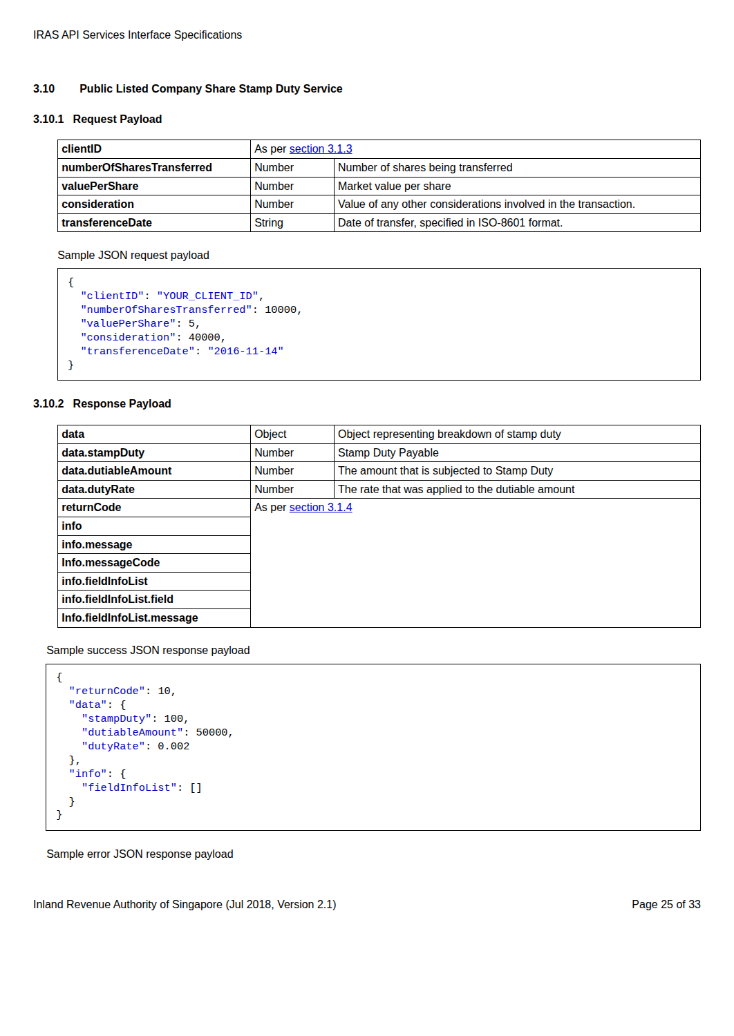IRAS API Services Interface Specifications
3.10 Public Listed Company Share Stamp Duty Service
3.10.1 Request Payload
| clientID | As per section 3.1.3 |
| numberOfSharesTransferred | Number | Number of shares being transferred |
| valuePerShare | Number | Market value per share |
| consideration | Number | Value of any other considerations involved in the transaction. |
| transferenceDate | String | Date of transfer, specified in ISO-8601 format. |
Sample JSON request payload
{
  "clientID": "YOUR_CLIENT_ID",
  "numberOfSharesTransferred": 10000,
  "valuePerShare": 5,
  "consideration": 40000,
  "transferenceDate": "2016-11-14"
}
3.10.2 Response Payload
| data | Object | Object representing breakdown of stamp duty |
| data.stampDuty | Number | Stamp Duty Payable |
| data.dutiableAmount | Number | The amount that is subjected to Stamp Duty |
| data.dutyRate | Number | The rate that was applied to the dutiable amount |
| returnCode | As per section 3.1.4 |
| info |
| info.message |
| Info.messageCode |
| info.fieldInfoList |
| info.fieldInfoList.field |
| Info.fieldInfoList.message |
Sample success JSON response payload
{
  "returnCode": 10,
  "data": {
    "stampDuty": 100,
    "dutiableAmount": 50000,
    "dutyRate": 0.002
  },
  "info": {
    "fieldInfoList": []
  }
}
Sample error JSON response payload
Inland Revenue Authority of Singapore (Jul 2018, Version 2.1) Page 25 of 33